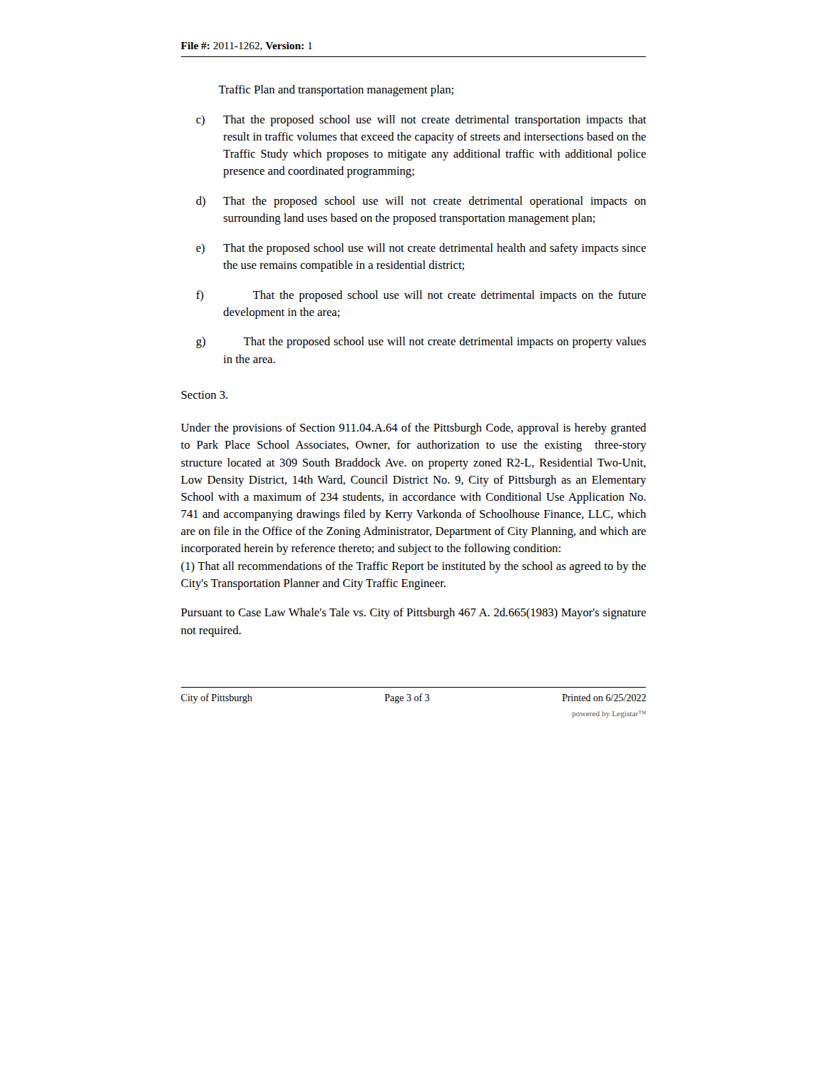File #: 2011-1262, Version: 1
Traffic Plan and transportation management plan;
c) That the proposed school use will not create detrimental transportation impacts that result in traffic volumes that exceed the capacity of streets and intersections based on the Traffic Study which proposes to mitigate any additional traffic with additional police presence and coordinated programming;
d) That the proposed school use will not create detrimental operational impacts on surrounding land uses based on the proposed transportation management plan;
e) That the proposed school use will not create detrimental health and safety impacts since the use remains compatible in a residential district;
f) That the proposed school use will not create detrimental impacts on the future development in the area;
g) That the proposed school use will not create detrimental impacts on property values in the area.
Section 3.
Under the provisions of Section 911.04.A.64 of the Pittsburgh Code, approval is hereby granted to Park Place School Associates, Owner, for authorization to use the existing three-story structure located at 309 South Braddock Ave. on property zoned R2-L, Residential Two-Unit, Low Density District, 14th Ward, Council District No. 9, City of Pittsburgh as an Elementary School with a maximum of 234 students, in accordance with Conditional Use Application No. 741 and accompanying drawings filed by Kerry Varkonda of Schoolhouse Finance, LLC, which are on file in the Office of the Zoning Administrator, Department of City Planning, and which are incorporated herein by reference thereto; and subject to the following condition:
(1) That all recommendations of the Traffic Report be instituted by the school as agreed to by the City's Transportation Planner and City Traffic Engineer.
Pursuant to Case Law Whale's Tale vs. City of Pittsburgh 467 A. 2d.665(1983) Mayor's signature not required.
City of Pittsburgh
Page 3 of 3
Printed on 6/25/2022 powered by Legistar™